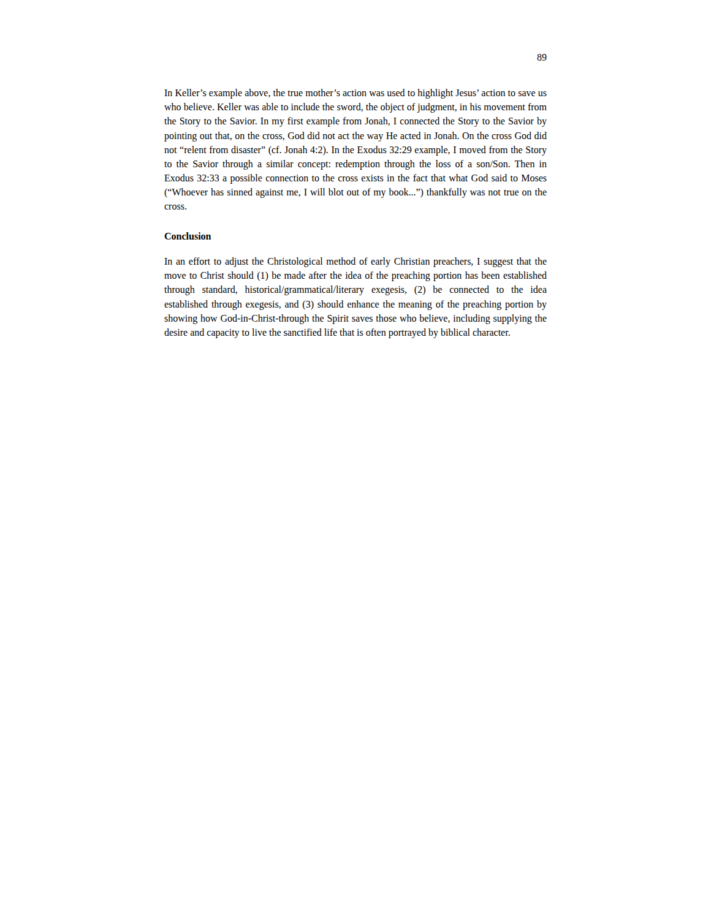89
In Keller’s example above, the true mother’s action was used to highlight Jesus’ action to save us who believe. Keller was able to include the sword, the object of judgment, in his movement from the Story to the Savior. In my first example from Jonah, I connected the Story to the Savior by pointing out that, on the cross, God did not act the way He acted in Jonah. On the cross God did not “relent from disaster” (cf. Jonah 4:2). In the Exodus 32:29 example, I moved from the Story to the Savior through a similar concept: redemption through the loss of a son/Son. Then in Exodus 32:33 a possible connection to the cross exists in the fact that what God said to Moses (“Whoever has sinned against me, I will blot out of my book...”) thankfully was not true on the cross.
Conclusion
In an effort to adjust the Christological method of early Christian preachers, I suggest that the move to Christ should (1) be made after the idea of the preaching portion has been established through standard, historical/grammatical/literary exegesis, (2) be connected to the idea established through exegesis, and (3) should enhance the meaning of the preaching portion by showing how God-in-Christ-through the Spirit saves those who believe, including supplying the desire and capacity to live the sanctified life that is often portrayed by biblical character.